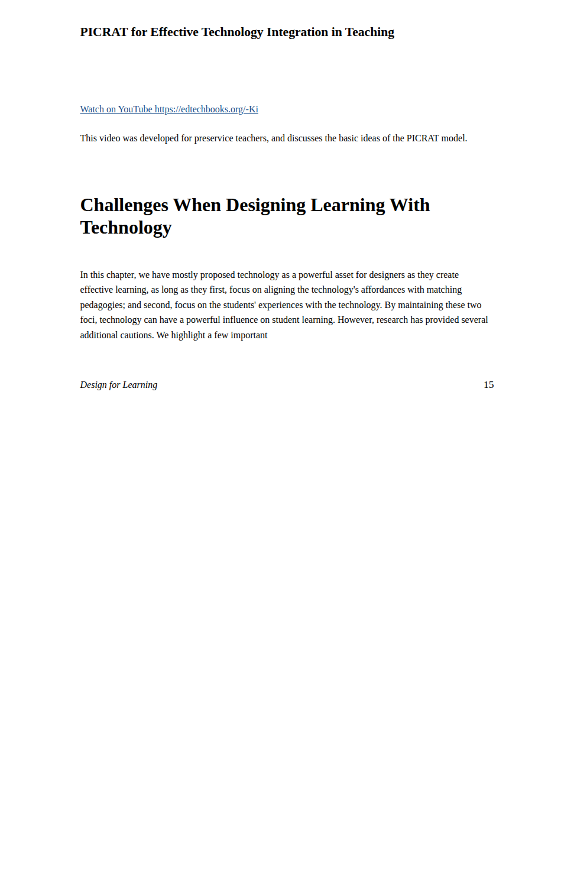PICRAT for Effective Technology Integration in Teaching
Watch on YouTube https://edtechbooks.org/-Ki
This video was developed for preservice teachers, and discusses the basic ideas of the PICRAT model.
Challenges When Designing Learning With Technology
In this chapter, we have mostly proposed technology as a powerful asset for designers as they create effective learning, as long as they first, focus on aligning the technology's affordances with matching pedagogies; and second, focus on the students' experiences with the technology. By maintaining these two foci, technology can have a powerful influence on student learning. However, research has provided several additional cautions. We highlight a few important
Design for Learning 15